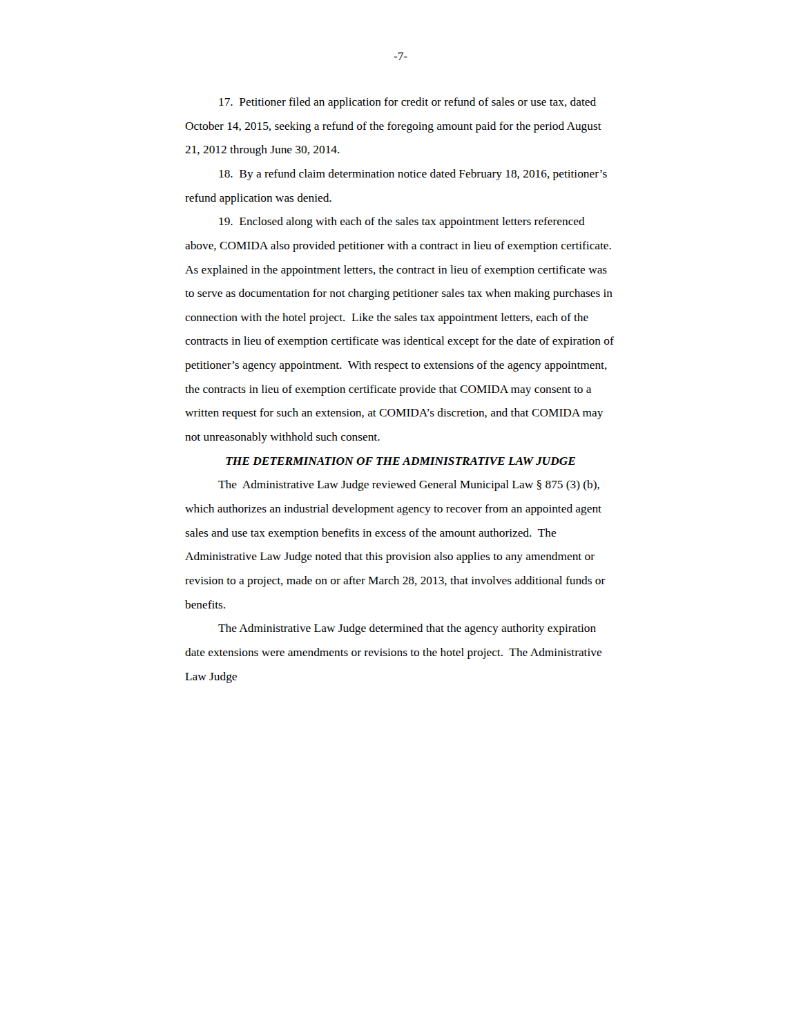-7-
17. Petitioner filed an application for credit or refund of sales or use tax, dated October 14, 2015, seeking a refund of the foregoing amount paid for the period August 21, 2012 through June 30, 2014.
18. By a refund claim determination notice dated February 18, 2016, petitioner’s refund application was denied.
19. Enclosed along with each of the sales tax appointment letters referenced above, COMIDA also provided petitioner with a contract in lieu of exemption certificate. As explained in the appointment letters, the contract in lieu of exemption certificate was to serve as documentation for not charging petitioner sales tax when making purchases in connection with the hotel project. Like the sales tax appointment letters, each of the contracts in lieu of exemption certificate was identical except for the date of expiration of petitioner’s agency appointment. With respect to extensions of the agency appointment, the contracts in lieu of exemption certificate provide that COMIDA may consent to a written request for such an extension, at COMIDA’s discretion, and that COMIDA may not unreasonably withhold such consent.
THE DETERMINATION OF THE ADMINISTRATIVE LAW JUDGE
The Administrative Law Judge reviewed General Municipal Law § 875 (3) (b), which authorizes an industrial development agency to recover from an appointed agent sales and use tax exemption benefits in excess of the amount authorized. The Administrative Law Judge noted that this provision also applies to any amendment or revision to a project, made on or after March 28, 2013, that involves additional funds or benefits.
The Administrative Law Judge determined that the agency authority expiration date extensions were amendments or revisions to the hotel project. The Administrative Law Judge